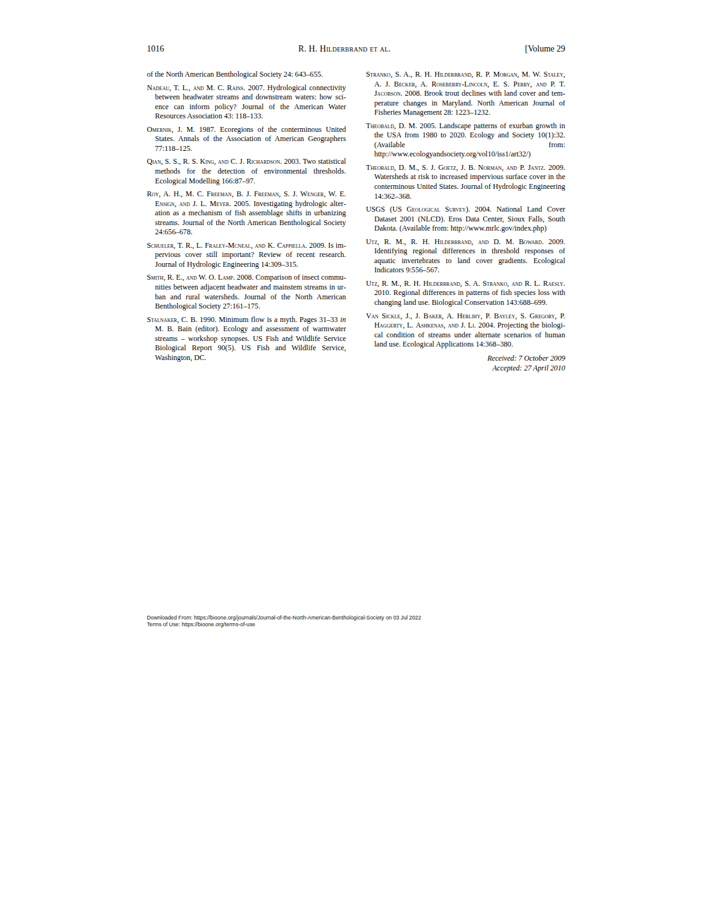1016 R. H. Hilderbrand et al. [Volume 29
of the North American Benthological Society 24: 643–655.
Nadeau, T. L., and M. C. Rains. 2007. Hydrological connectivity between headwater streams and downstream waters: how science can inform policy? Journal of the American Water Resources Association 43: 118–133.
Omernik, J. M. 1987. Ecoregions of the conterminous United States. Annals of the Association of American Geographers 77:118–125.
Qian, S. S., R. S. King, and C. J. Richardson. 2003. Two statistical methods for the detection of environmental thresholds. Ecological Modelling 166:87–97.
Roy, A. H., M. C. Freeman, B. J. Freeman, S. J. Wenger, W. E. Ensign, and J. L. Meyer. 2005. Investigating hydrologic alteration as a mechanism of fish assemblage shifts in urbanizing streams. Journal of the North American Benthological Society 24:656–678.
Schueler, T. R., L. Fraley-Mcneal, and K. Cappiella. 2009. Is impervious cover still important? Review of recent research. Journal of Hydrologic Engineering 14:309–315.
Smith, R. E., and W. O. Lamp. 2008. Comparison of insect communities between adjacent headwater and mainstem streams in urban and rural watersheds. Journal of the North American Benthological Society 27:161–175.
Stalnaker, C. B. 1990. Minimum flow is a myth. Pages 31–33 in M. B. Bain (editor). Ecology and assessment of warmwater streams – workshop synopses. US Fish and Wildlife Service Biological Report 90(5). US Fish and Wildlife Service, Washington, DC.
Stranko, S. A., R. H. Hilderbrand, R. P. Morgan, M. W. Staley, A. J. Becker, A. Roseberry-Lincoln, E. S. Perry, and P. T. Jacobson. 2008. Brook trout declines with land cover and temperature changes in Maryland. North American Journal of Fisheries Management 28: 1223–1232.
Theobald, D. M. 2005. Landscape patterns of exurban growth in the USA from 1980 to 2020. Ecology and Society 10(1):32. (Available from: http://www.ecologyandsociety.org/vol10/iss1/art32/)
Theobald, D. M., S. J. Goetz, J. B. Norman, and P. Jantz. 2009. Watersheds at risk to increased impervious surface cover in the conterminous United States. Journal of Hydrologic Engineering 14:362–368.
USGS (US Geological Survey). 2004. National Land Cover Dataset 2001 (NLCD). Eros Data Center, Sioux Falls, South Dakota. (Available from: http://www.mrlc.gov/index.php)
Utz, R. M., R. H. Hilderbrand, and D. M. Boward. 2009. Identifying regional differences in threshold responses of aquatic invertebrates to land cover gradients. Ecological Indicators 9:556–567.
Utz, R. M., R. H. Hilderbrand, S. A. Stranko, and R. L. Raesly. 2010. Regional differences in patterns of fish species loss with changing land use. Biological Conservation 143:688–699.
Van Sickle, J., J. Baker, A. Herlihy, P. Bayley, S. Gregory, P. Haggerty, L. Ashkenas, and J. Li. 2004. Projecting the biological condition of streams under alternate scenarios of human land use. Ecological Applications 14:368–380.
Received: 7 October 2009
Accepted: 27 April 2010
Downloaded From: https://bioone.org/journals/Journal-of-the-North-American-Benthological-Society on 03 Jul 2022
Terms of Use: https://bioone.org/terms-of-use